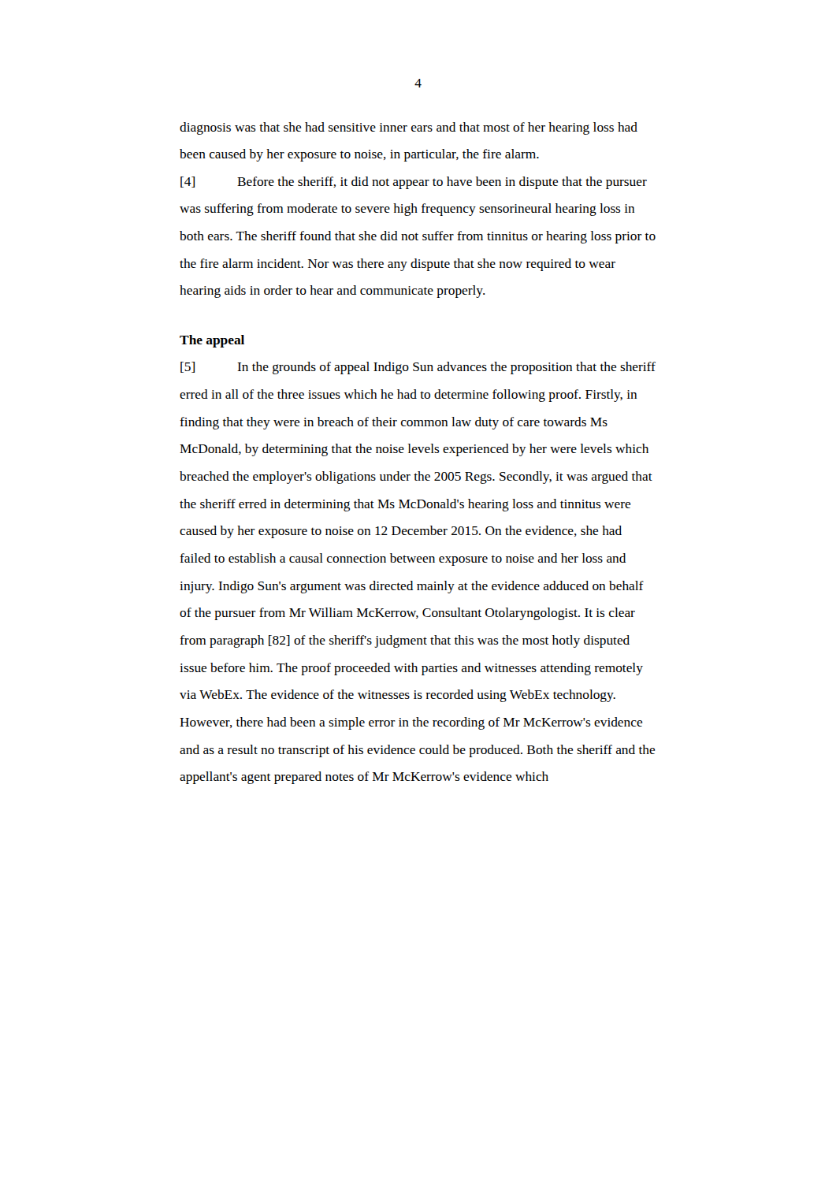4
diagnosis was that she had sensitive inner ears and that most of her hearing loss had been caused by her exposure to noise, in particular, the fire alarm.
[4] Before the sheriff, it did not appear to have been in dispute that the pursuer was suffering from moderate to severe high frequency sensorineural hearing loss in both ears. The sheriff found that she did not suffer from tinnitus or hearing loss prior to the fire alarm incident. Nor was there any dispute that she now required to wear hearing aids in order to hear and communicate properly.
The appeal
[5] In the grounds of appeal Indigo Sun advances the proposition that the sheriff erred in all of the three issues which he had to determine following proof. Firstly, in finding that they were in breach of their common law duty of care towards Ms McDonald, by determining that the noise levels experienced by her were levels which breached the employer's obligations under the 2005 Regs. Secondly, it was argued that the sheriff erred in determining that Ms McDonald's hearing loss and tinnitus were caused by her exposure to noise on 12 December 2015. On the evidence, she had failed to establish a causal connection between exposure to noise and her loss and injury. Indigo Sun's argument was directed mainly at the evidence adduced on behalf of the pursuer from Mr William McKerrow, Consultant Otolaryngologist. It is clear from paragraph [82] of the sheriff's judgment that this was the most hotly disputed issue before him. The proof proceeded with parties and witnesses attending remotely via WebEx. The evidence of the witnesses is recorded using WebEx technology. However, there had been a simple error in the recording of Mr McKerrow's evidence and as a result no transcript of his evidence could be produced. Both the sheriff and the appellant's agent prepared notes of Mr McKerrow's evidence which